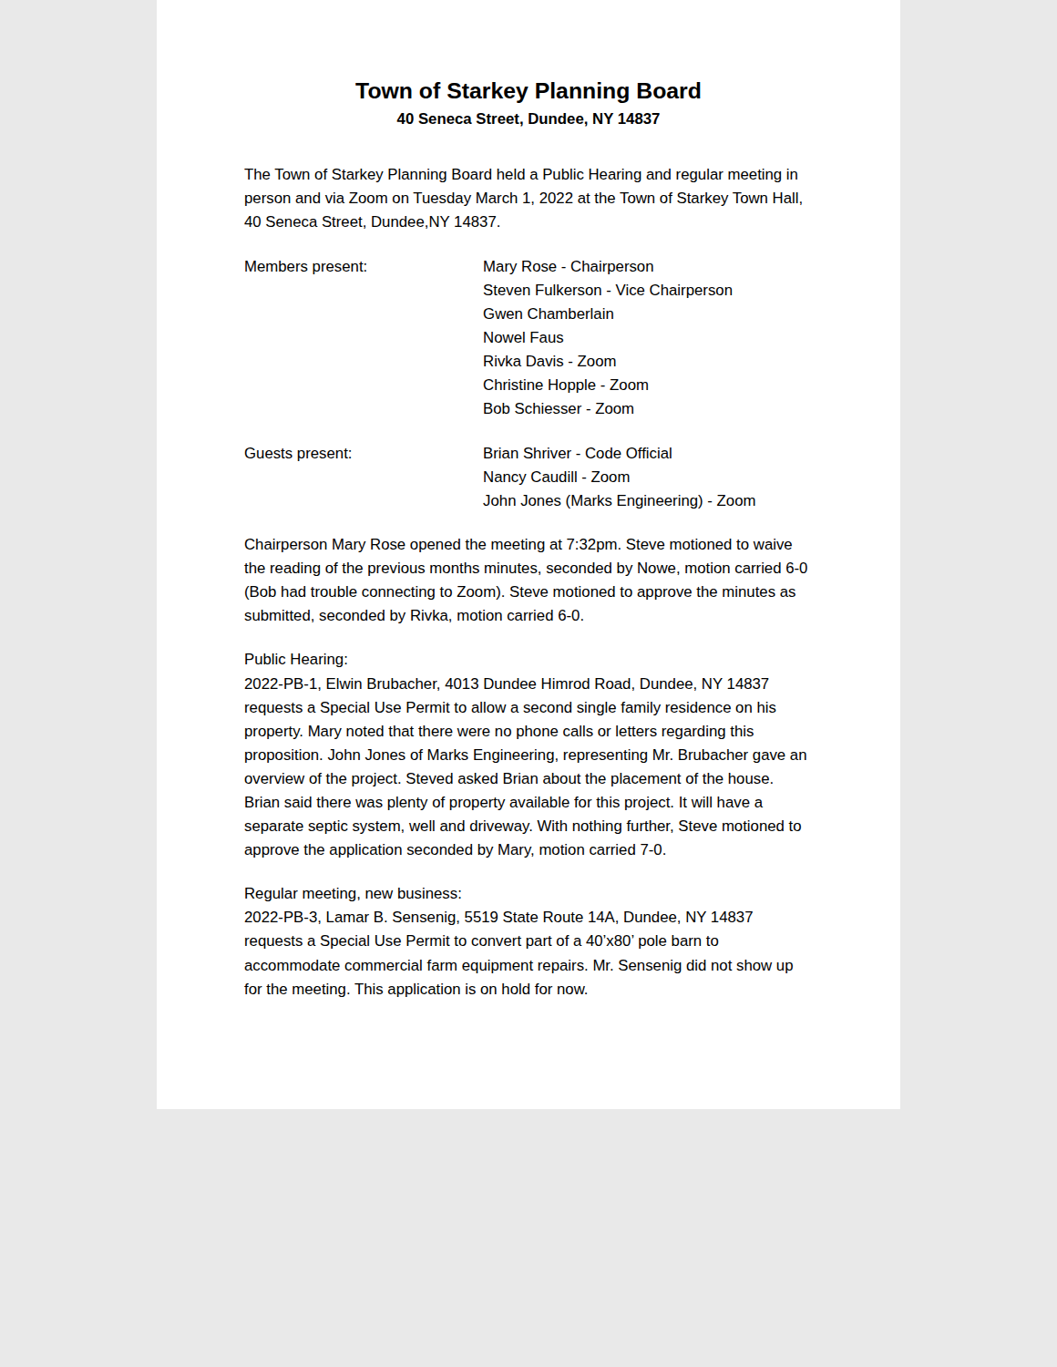Town of Starkey Planning Board
40 Seneca Street, Dundee, NY 14837
The Town of Starkey Planning Board held a Public Hearing and regular meeting in person and via Zoom on Tuesday March 1, 2022 at the Town of Starkey Town Hall, 40 Seneca Street, Dundee,NY 14837.
| Members present: | Mary Rose - Chairperson Steven Fulkerson - Vice Chairperson Gwen Chamberlain Nowel Faus Rivka Davis - Zoom Christine Hopple - Zoom Bob Schiesser - Zoom |
| Guests present: | Brian Shriver - Code Official Nancy Caudill - Zoom John Jones (Marks Engineering) - Zoom |
Chairperson Mary Rose opened the meeting at 7:32pm. Steve motioned to waive the reading of the previous months minutes, seconded by Nowe, motion carried 6-0 (Bob had trouble connecting to Zoom). Steve motioned to approve the minutes as submitted, seconded by Rivka, motion carried 6-0.
Public Hearing:
2022-PB-1, Elwin Brubacher, 4013 Dundee Himrod Road, Dundee, NY 14837 requests a Special Use Permit to allow a second single family residence on his property. Mary noted that there were no phone calls or letters regarding this proposition. John Jones of Marks Engineering, representing Mr. Brubacher gave an overview of the project. Steved asked Brian about the placement of the house. Brian said there was plenty of property available for this project. It will have a separate septic system, well and driveway. With nothing further, Steve motioned to approve the application seconded by Mary, motion carried 7-0.
Regular meeting, new business:
2022-PB-3, Lamar B. Sensenig, 5519 State Route 14A, Dundee, NY 14837 requests a Special Use Permit to convert part of a 40’x80’ pole barn to accommodate commercial farm equipment repairs. Mr. Sensenig did not show up for the meeting. This application is on hold for now.